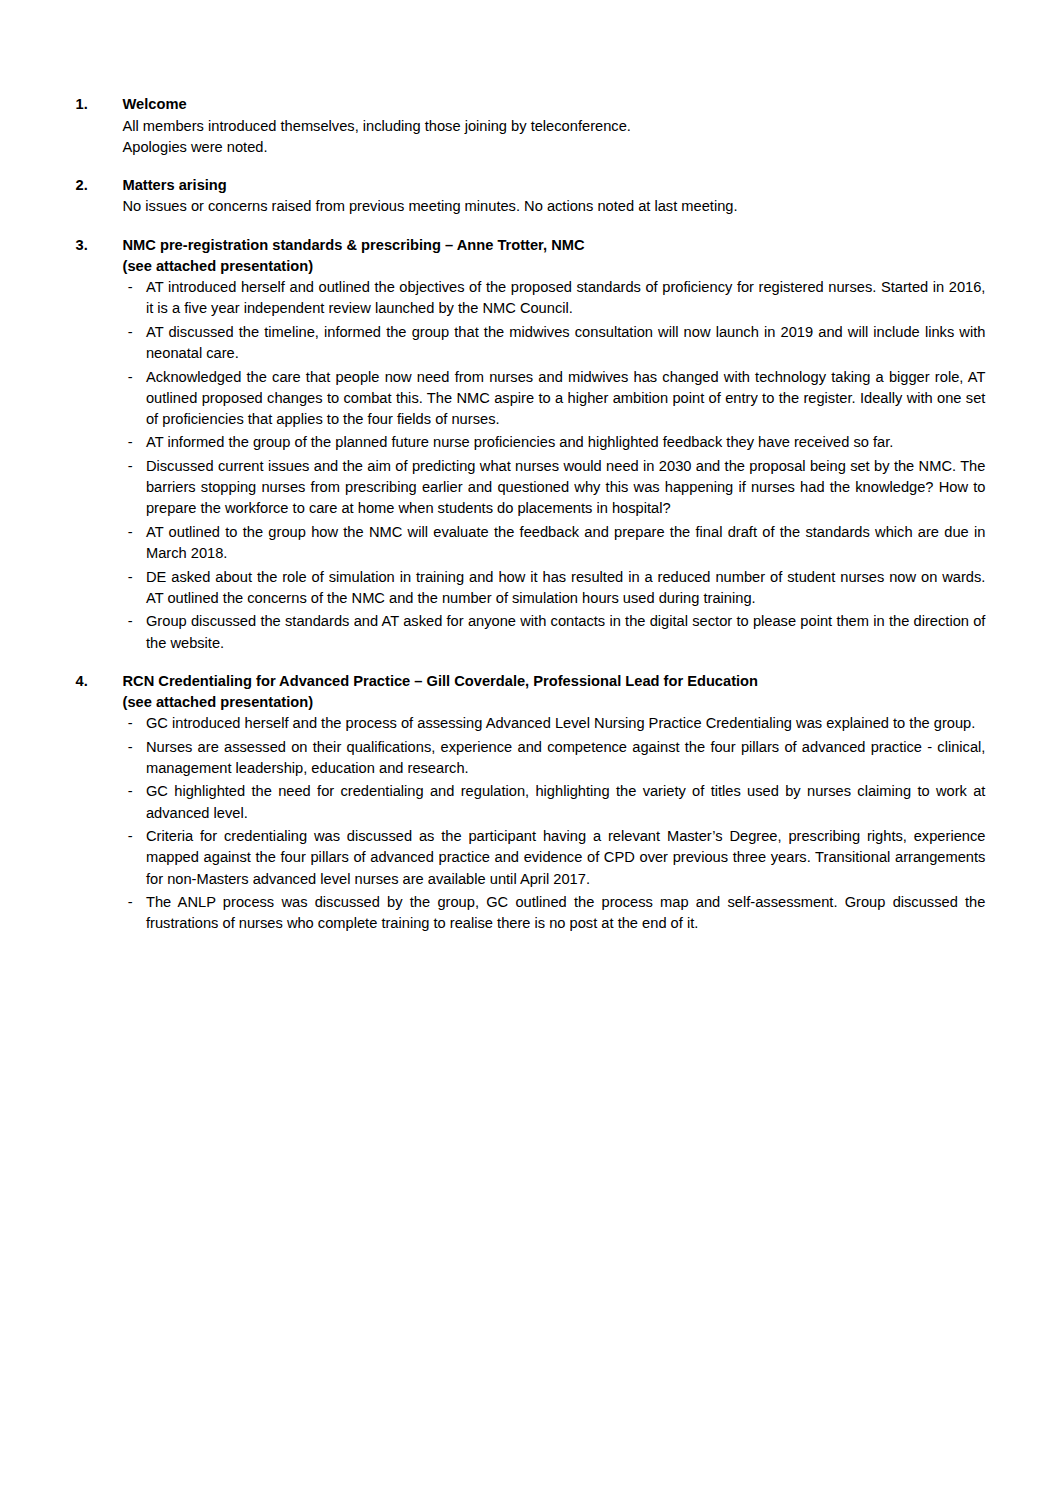Welcome
All members introduced themselves, including those joining by teleconference.
Apologies were noted.
Matters arising
No issues or concerns raised from previous meeting minutes. No actions noted at last meeting.
NMC pre-registration standards & prescribing – Anne Trotter, NMC (see attached presentation)
AT introduced herself and outlined the objectives of the proposed standards of proficiency for registered nurses. Started in 2016, it is a five year independent review launched by the NMC Council.
AT discussed the timeline, informed the group that the midwives consultation will now launch in 2019 and will include links with neonatal care.
Acknowledged the care that people now need from nurses and midwives has changed with technology taking a bigger role, AT outlined proposed changes to combat this. The NMC aspire to a higher ambition point of entry to the register. Ideally with one set of proficiencies that applies to the four fields of nurses.
AT informed the group of the planned future nurse proficiencies and highlighted feedback they have received so far.
Discussed current issues and the aim of predicting what nurses would need in 2030 and the proposal being set by the NMC. The barriers stopping nurses from prescribing earlier and questioned why this was happening if nurses had the knowledge? How to prepare the workforce to care at home when students do placements in hospital?
AT outlined to the group how the NMC will evaluate the feedback and prepare the final draft of the standards which are due in March 2018.
DE asked about the role of simulation in training and how it has resulted in a reduced number of student nurses now on wards. AT outlined the concerns of the NMC and the number of simulation hours used during training.
Group discussed the standards and AT asked for anyone with contacts in the digital sector to please point them in the direction of the website.
RCN Credentialing for Advanced Practice – Gill Coverdale, Professional Lead for Education (see attached presentation)
GC introduced herself and the process of assessing Advanced Level Nursing Practice Credentialing was explained to the group.
Nurses are assessed on their qualifications, experience and competence against the four pillars of advanced practice - clinical, management leadership, education and research.
GC highlighted the need for credentialing and regulation, highlighting the variety of titles used by nurses claiming to work at advanced level.
Criteria for credentialing was discussed as the participant having a relevant Master’s Degree, prescribing rights, experience mapped against the four pillars of advanced practice and evidence of CPD over previous three years. Transitional arrangements for non-Masters advanced level nurses are available until April 2017.
The ANLP process was discussed by the group, GC outlined the process map and self-assessment. Group discussed the frustrations of nurses who complete training to realise there is no post at the end of it.